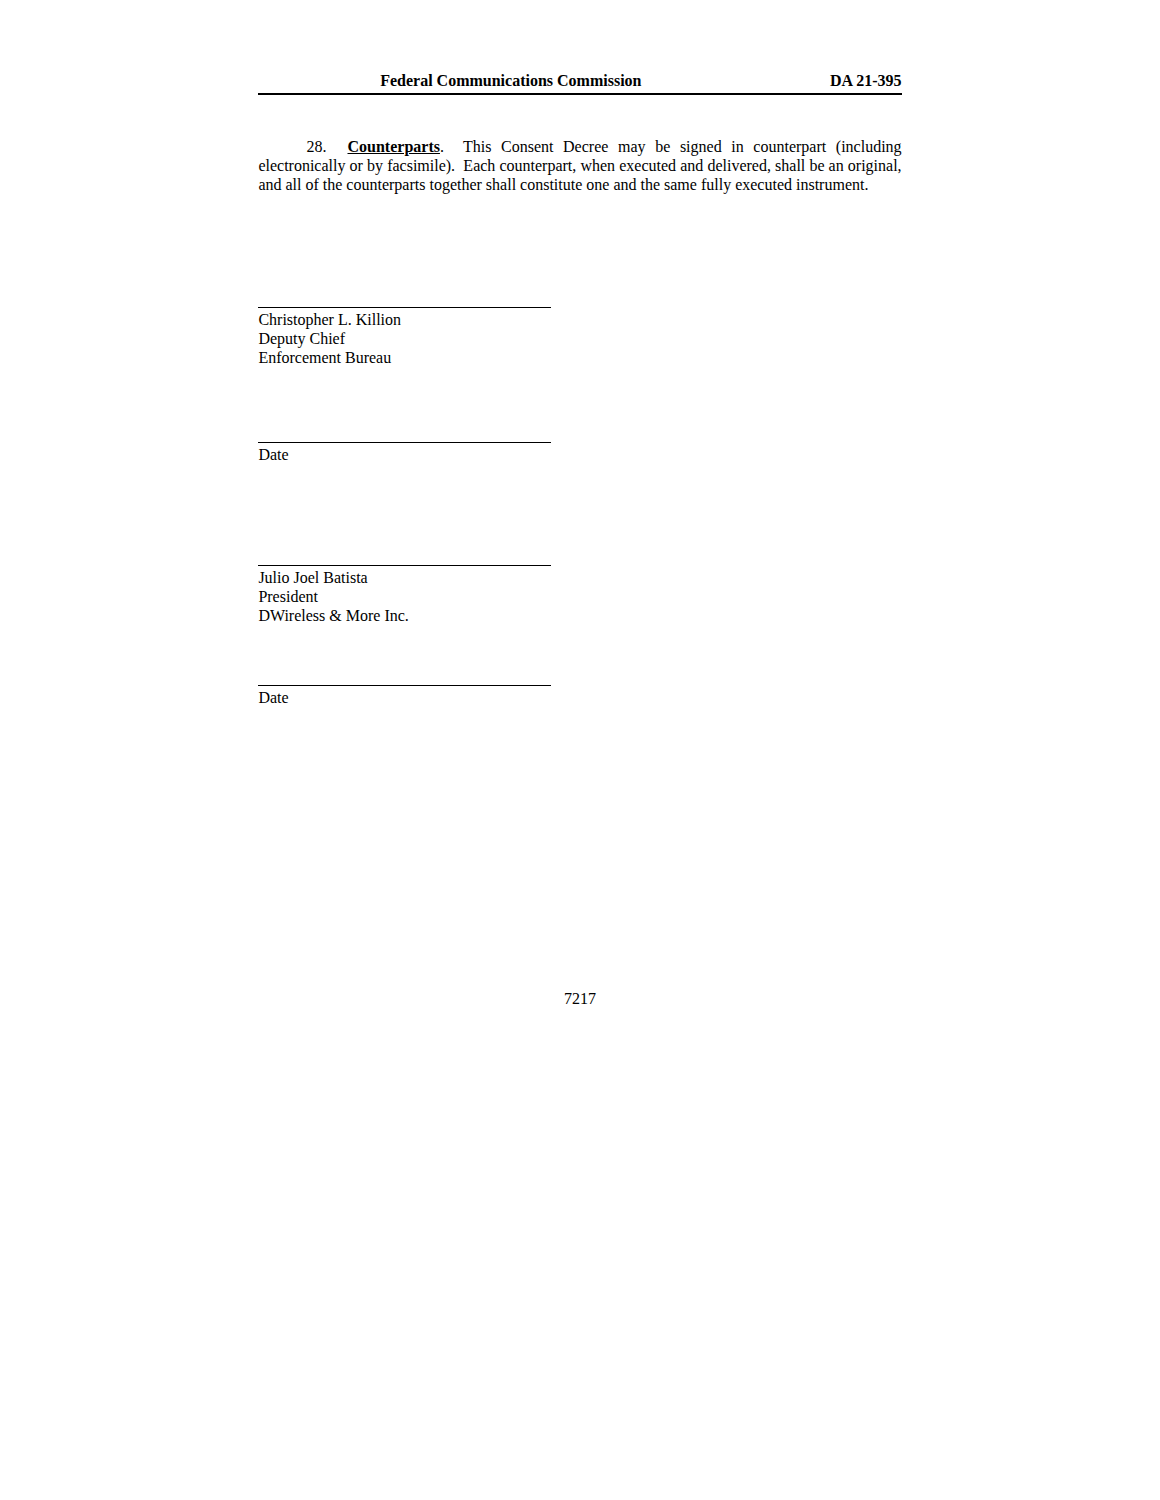| Federal Communications Commission | DA 21-395 |
28. Counterparts. This Consent Decree may be signed in counterpart (including electronically or by facsimile). Each counterpart, when executed and delivered, shall be an original, and all of the counterparts together shall constitute one and the same fully executed instrument.
Christopher L. Killion
Deputy Chief
Enforcement Bureau
Date
Julio Joel Batista
President
DWireless & More Inc.
Date
7217